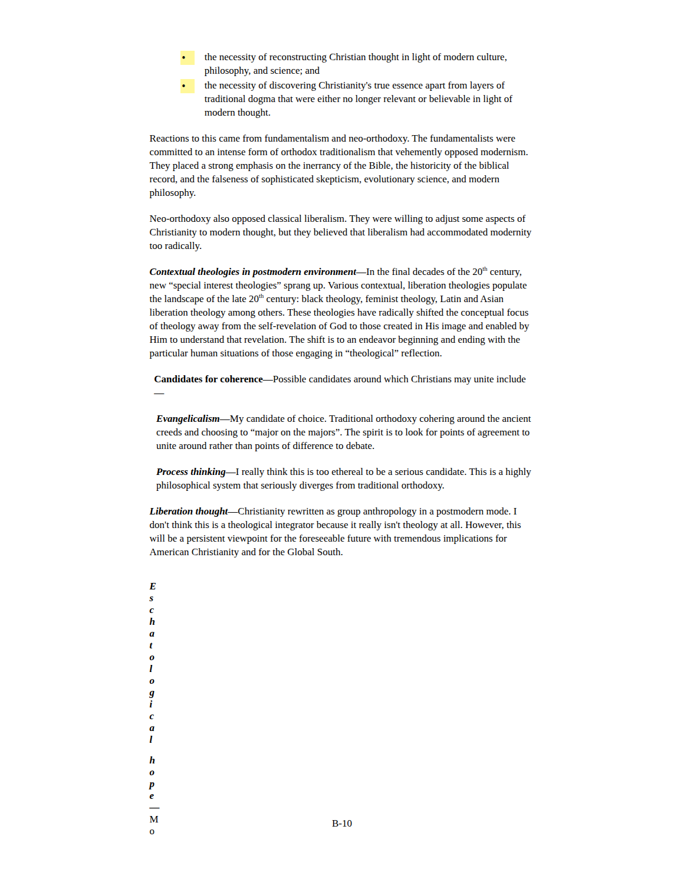the necessity of reconstructing Christian thought in light of modern culture, philosophy, and science; and
the necessity of discovering Christianity's true essence apart from layers of traditional dogma that were either no longer relevant or believable in light of modern thought.
Reactions to this came from fundamentalism and neo-orthodoxy. The fundamentalists were committed to an intense form of orthodox traditionalism that vehemently opposed modernism. They placed a strong emphasis on the inerrancy of the Bible, the historicity of the biblical record, and the falseness of sophisticated skepticism, evolutionary science, and modern philosophy.
Neo-orthodoxy also opposed classical liberalism. They were willing to adjust some aspects of Christianity to modern thought, but they believed that liberalism had accommodated modernity too radically.
Contextual theologies in postmodern environment—In the final decades of the 20th century, new “special interest theologies” sprang up. Various contextual, liberation theologies populate the landscape of the late 20th century: black theology, feminist theology, Latin and Asian liberation theology among others. These theologies have radically shifted the conceptual focus of theology away from the self-revelation of God to those created in His image and enabled by Him to understand that revelation. The shift is to an endeavor beginning and ending with the particular human situations of those engaging in “theological” reflection.
Candidates for coherence—Possible candidates around which Christians may unite include—
Evangelicalism—My candidate of choice. Traditional orthodoxy cohering around the ancient creeds and choosing to “major on the majors”. The spirit is to look for points of agreement to unite around rather than points of difference to debate.
Process thinking—I really think this is too ethereal to be a serious candidate. This is a highly philosophical system that seriously diverges from traditional orthodoxy.
Liberation thought—Christianity rewritten as group anthropology in a postmodern mode. I don't think this is a theological integrator because it really isn't theology at all. However, this will be a persistent viewpoint for the foreseeable future with tremendous implications for American Christianity and for the Global South.
E s c h a t o l o g i c a l h o p e — M o
B-10